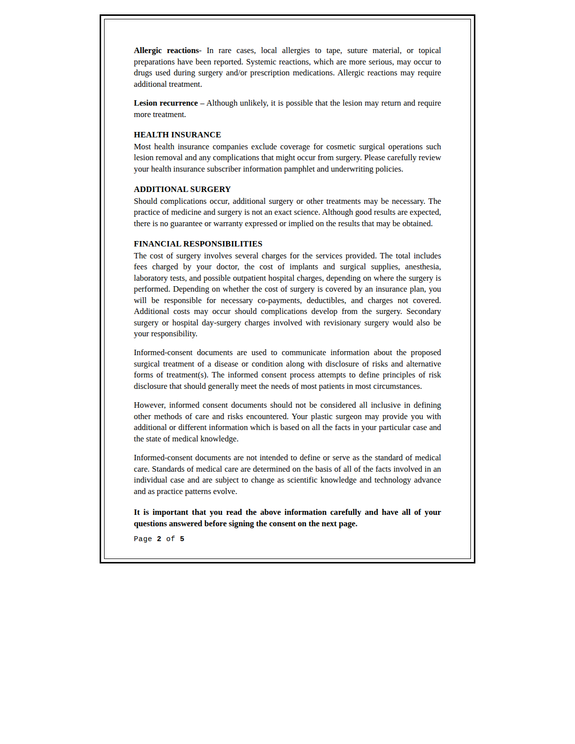Allergic reactions- In rare cases, local allergies to tape, suture material, or topical preparations have been reported. Systemic reactions, which are more serious, may occur to drugs used during surgery and/or prescription medications. Allergic reactions may require additional treatment.
Lesion recurrence – Although unlikely, it is possible that the lesion may return and require more treatment.
Health Insurance
Most health insurance companies exclude coverage for cosmetic surgical operations such lesion removal and any complications that might occur from surgery. Please carefully review your health insurance subscriber information pamphlet and underwriting policies.
Additional Surgery
Should complications occur, additional surgery or other treatments may be necessary. The practice of medicine and surgery is not an exact science. Although good results are expected, there is no guarantee or warranty expressed or implied on the results that may be obtained.
Financial Responsibilities
The cost of surgery involves several charges for the services provided. The total includes fees charged by your doctor, the cost of implants and surgical supplies, anesthesia, laboratory tests, and possible outpatient hospital charges, depending on where the surgery is performed. Depending on whether the cost of surgery is covered by an insurance plan, you will be responsible for necessary co-payments, deductibles, and charges not covered. Additional costs may occur should complications develop from the surgery. Secondary surgery or hospital day-surgery charges involved with revisionary surgery would also be your responsibility.
Informed-consent documents are used to communicate information about the proposed surgical treatment of a disease or condition along with disclosure of risks and alternative forms of treatment(s). The informed consent process attempts to define principles of risk disclosure that should generally meet the needs of most patients in most circumstances.
However, informed consent documents should not be considered all inclusive in defining other methods of care and risks encountered. Your plastic surgeon may provide you with additional or different information which is based on all the facts in your particular case and the state of medical knowledge.
Informed-consent documents are not intended to define or serve as the standard of medical care. Standards of medical care are determined on the basis of all of the facts involved in an individual case and are subject to change as scientific knowledge and technology advance and as practice patterns evolve.
It is important that you read the above information carefully and have all of your questions answered before signing the consent on the next page.
Page 2 of 5